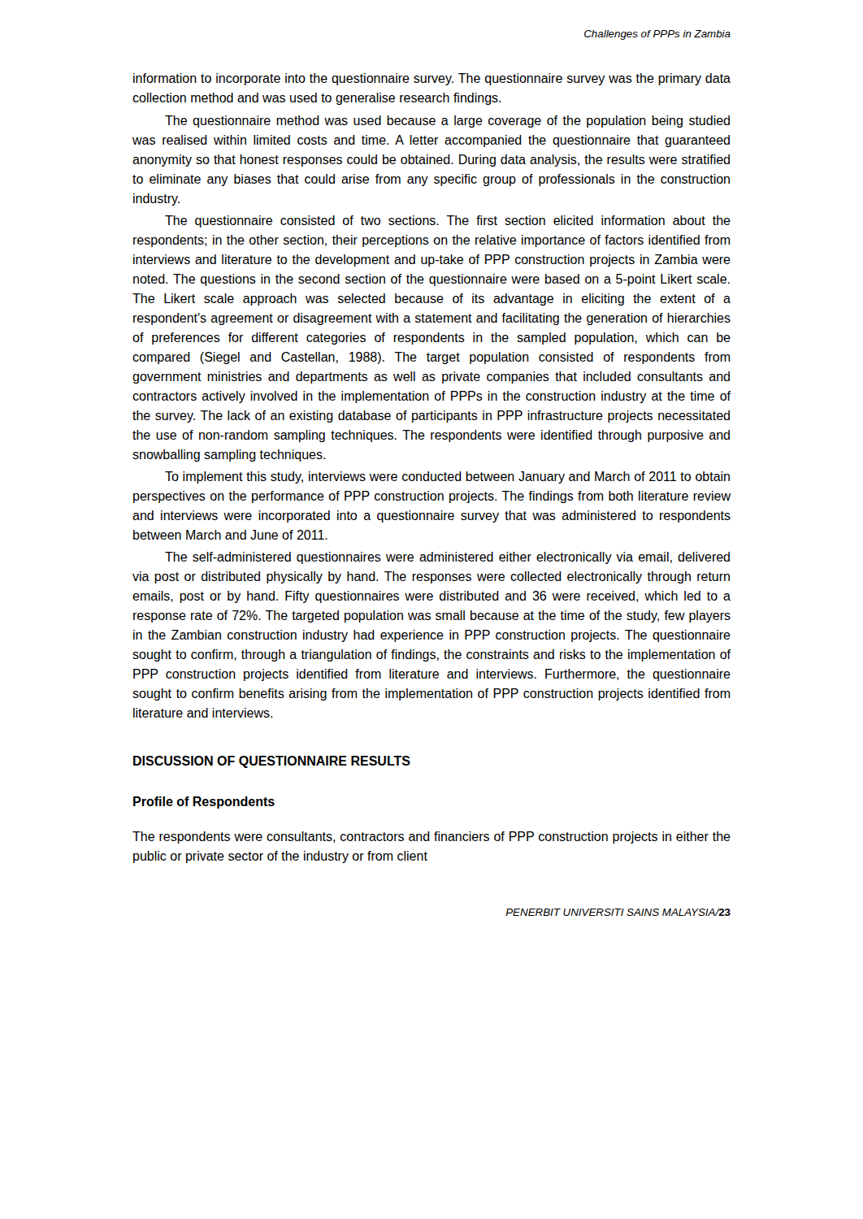Challenges of PPPs in Zambia
information to incorporate into the questionnaire survey. The questionnaire survey was the primary data collection method and was used to generalise research findings.
The questionnaire method was used because a large coverage of the population being studied was realised within limited costs and time. A letter accompanied the questionnaire that guaranteed anonymity so that honest responses could be obtained. During data analysis, the results were stratified to eliminate any biases that could arise from any specific group of professionals in the construction industry.
The questionnaire consisted of two sections. The first section elicited information about the respondents; in the other section, their perceptions on the relative importance of factors identified from interviews and literature to the development and up-take of PPP construction projects in Zambia were noted. The questions in the second section of the questionnaire were based on a 5-point Likert scale. The Likert scale approach was selected because of its advantage in eliciting the extent of a respondent's agreement or disagreement with a statement and facilitating the generation of hierarchies of preferences for different categories of respondents in the sampled population, which can be compared (Siegel and Castellan, 1988). The target population consisted of respondents from government ministries and departments as well as private companies that included consultants and contractors actively involved in the implementation of PPPs in the construction industry at the time of the survey. The lack of an existing database of participants in PPP infrastructure projects necessitated the use of non-random sampling techniques. The respondents were identified through purposive and snowballing sampling techniques.
To implement this study, interviews were conducted between January and March of 2011 to obtain perspectives on the performance of PPP construction projects. The findings from both literature review and interviews were incorporated into a questionnaire survey that was administered to respondents between March and June of 2011.
The self-administered questionnaires were administered either electronically via email, delivered via post or distributed physically by hand. The responses were collected electronically through return emails, post or by hand. Fifty questionnaires were distributed and 36 were received, which led to a response rate of 72%. The targeted population was small because at the time of the study, few players in the Zambian construction industry had experience in PPP construction projects. The questionnaire sought to confirm, through a triangulation of findings, the constraints and risks to the implementation of PPP construction projects identified from literature and interviews. Furthermore, the questionnaire sought to confirm benefits arising from the implementation of PPP construction projects identified from literature and interviews.
Discussion of Questionnaire Results
Profile of Respondents
The respondents were consultants, contractors and financiers of PPP construction projects in either the public or private sector of the industry or from client
PENERBIT UNIVERSITI SAINS MALAYSIA/23